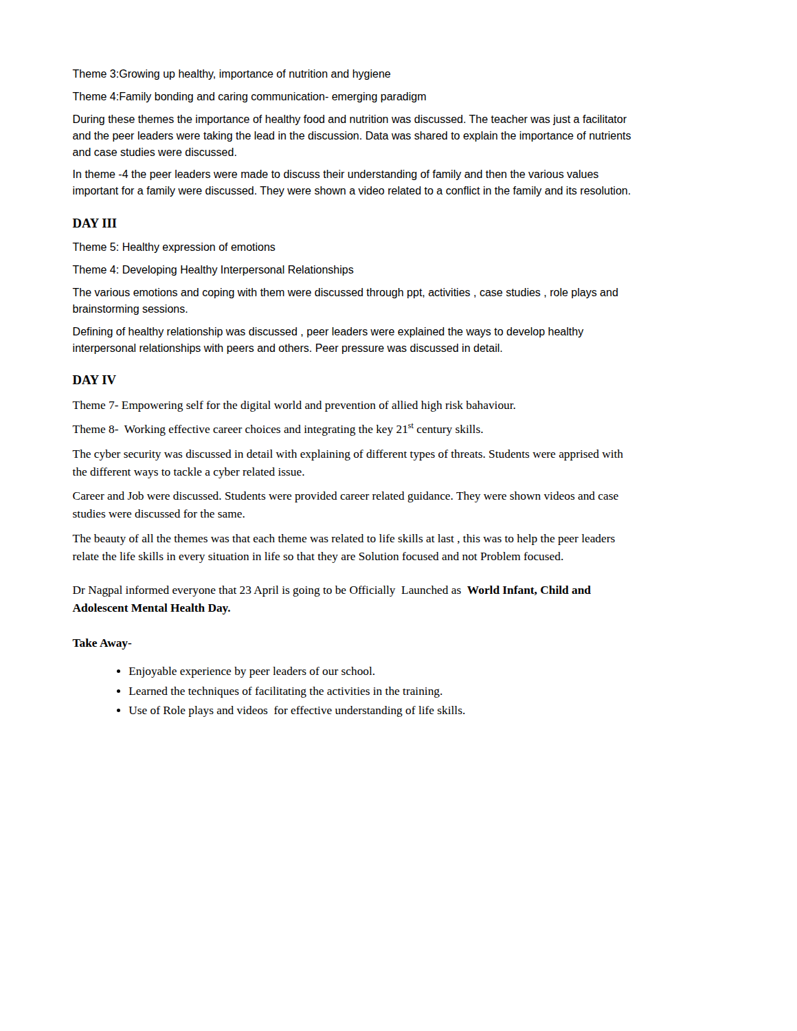Theme 3:Growing up healthy, importance of nutrition and hygiene
Theme 4:Family bonding and caring communication- emerging paradigm
During these themes the importance of healthy food and nutrition was discussed. The teacher was just a facilitator and the peer leaders were taking the lead in the discussion. Data was shared to explain the importance of nutrients and case studies were discussed.
In theme -4 the peer leaders were made to discuss their understanding of family and then the various values important for a family were discussed. They were shown a video related to a conflict in the family and its resolution.
DAY III
Theme 5: Healthy expression of emotions
Theme 4: Developing Healthy Interpersonal Relationships
The various emotions and coping with them were discussed through ppt, activities , case studies , role plays and brainstorming sessions.
Defining of healthy relationship was discussed , peer leaders were explained the ways to develop healthy interpersonal relationships with peers and others. Peer pressure was discussed in detail.
DAY IV
Theme 7- Empowering self for the digital world and prevention of allied high risk bahaviour.
Theme 8- Working effective career choices and integrating the key 21st century skills.
The cyber security was discussed in detail with explaining of different types of threats. Students were apprised with the different ways to tackle a cyber related issue.
Career and Job were discussed. Students were provided career related guidance. They were shown videos and case studies were discussed for the same.
The beauty of all the themes was that each theme was related to life skills at last , this was to help the peer leaders relate the life skills in every situation in life so that they are Solution focused and not Problem focused.
Dr Nagpal informed everyone that 23 April is going to be Officially Launched as World Infant, Child and Adolescent Mental Health Day.
Take Away-
Enjoyable experience by peer leaders of our school.
Learned the techniques of facilitating the activities in the training.
Use of Role plays and videos for effective understanding of life skills.